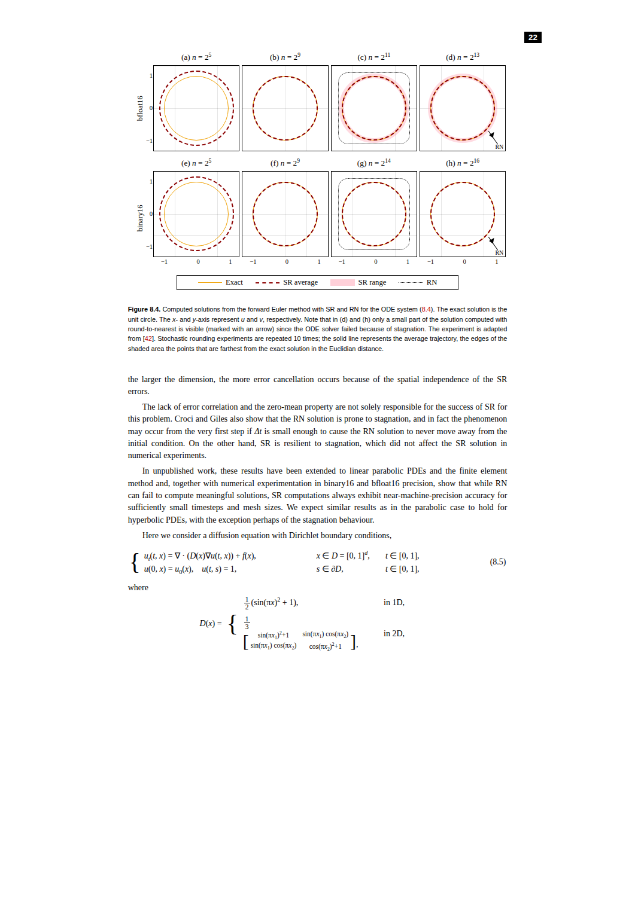22
(a) n = 25
(b) n = 29
(c) n = 211
(d) n = 213
bfloat16
10−1
RN
(e) n = 25
(f) n = 29
(g) n = 214
(h) n = 216
binary16
10−1
−101
−101
−101
RN
−101
Exact
SR average
SR range
RN
Figure 8.4. Computed solutions from the forward Euler method with SR and RN for the ODE system (8.4). The exact solution is the unit circle. The x- and y-axis represent u and v, respectively. Note that in (d) and (h) only a small part of the solution computed with round-to-nearest is visible (marked with an arrow) since the ODE solver failed because of stagnation. The experiment is adapted from [42]. Stochastic rounding experiments are repeated 10 times; the solid line represents the average trajectory, the edges of the shaded area the points that are farthest from the exact solution in the Euclidian distance.
the larger the dimension, the more error cancellation occurs because of the spatial independence of the SR errors.
The lack of error correlation and the zero-mean property are not solely responsible for the success of SR for this problem. Croci and Giles also show that the RN solution is prone to stagnation, and in fact the phenomenon may occur from the very first step if Δt is small enough to cause the RN solution to never move away from the initial condition. On the other hand, SR is resilient to stagnation, which did not affect the SR solution in numerical experiments.
In unpublished work, these results have been extended to linear parabolic PDEs and the finite element method and, together with numerical experimentation in binary16 and bfloat16 precision, show that while RN can fail to compute meaningful solutions, SR computations always exhibit near-machine-precision accuracy for sufficiently small timesteps and mesh sizes. We expect similar results as in the parabolic case to hold for hyperbolic PDEs, with the exception perhaps of the stagnation behaviour.
Here we consider a diffusion equation with Dirichlet boundary conditions,
{
ut(t, x) = ∇ · (D(x)∇u(t, x)) + f(x), x ∈ D = [0, 1]d, t ∈ [0, 1],
u(0, x) = u0(x), u(t, s) = 1, s ∈ ∂D, t ∈ [0, 1],
(8.5)
where
D(x) = {
12(sin(πx)2 + 1), in 1D,
13 [ sin(πx1)2+1 sin(πx1) cos(πx2) sin(πx1) cos(πx2) cos(πx2)2+1 ] , in 2D,